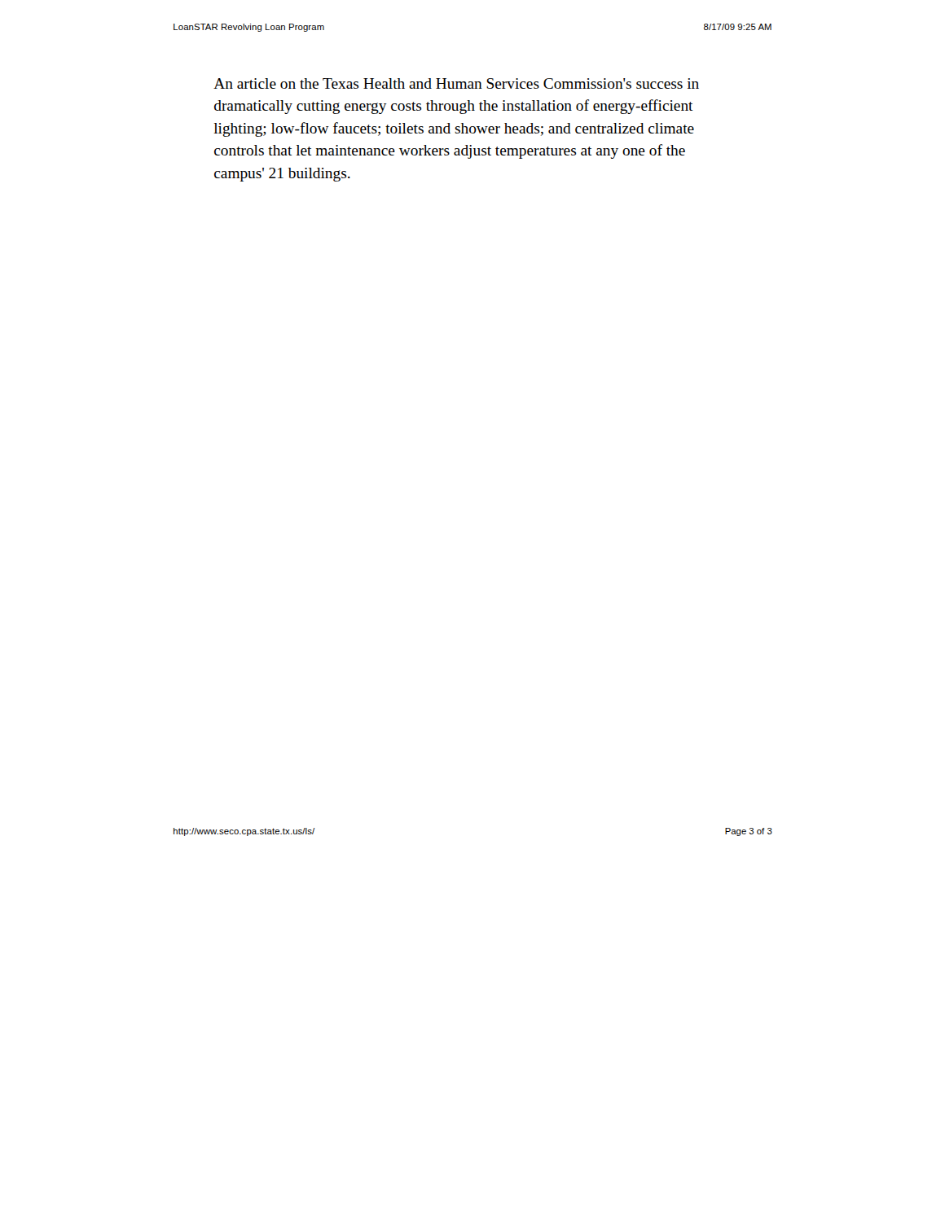LoanSTAR Revolving Loan Program 8/17/09 9:25 AM
An article on the Texas Health and Human Services Commission's success in dramatically cutting energy costs through the installation of energy-efficient lighting; low-flow faucets; toilets and shower heads; and centralized climate controls that let maintenance workers adjust temperatures at any one of the campus' 21 buildings.
http://www.seco.cpa.state.tx.us/ls/ Page 3 of 3